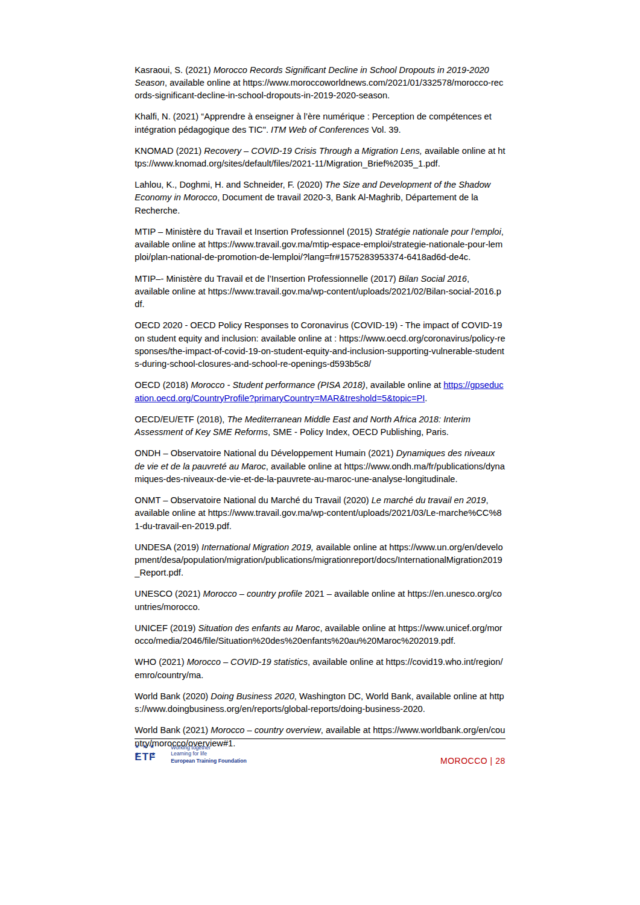Kasraoui, S. (2021) Morocco Records Significant Decline in School Dropouts in 2019-2020 Season, available online at https://www.moroccoworldnews.com/2021/01/332578/morocco-records-significant-decline-in-school-dropouts-in-2019-2020-season.
Khalfi, N. (2021) “Apprendre à enseigner à l’ère numérique : Perception de compétences et intégration pédagogique des TIC". ITM Web of Conferences Vol. 39.
KNOMAD (2021) Recovery – COVID-19 Crisis Through a Migration Lens, available online at https://www.knomad.org/sites/default/files/2021-11/Migration_Brief%2035_1.pdf.
Lahlou, K., Doghmi, H. and Schneider, F. (2020) The Size and Development of the Shadow Economy in Morocco, Document de travail 2020-3, Bank Al-Maghrib, Département de la Recherche.
MTIP – Ministère du Travail et Insertion Professionnel (2015) Stratégie nationale pour l’emploi, available online at https://www.travail.gov.ma/mtip-espace-emploi/strategie-nationale-pour-lemploi/plan-national-de-promotion-de-lemploi/?lang=fr#1575283953374-6418ad6d-de4c.
MTIP–- Ministère du Travail et de l’Insertion Professionnelle (2017) Bilan Social 2016, available online at https://www.travail.gov.ma/wp-content/uploads/2021/02/Bilan-social-2016.pdf.
OECD 2020 - OECD Policy Responses to Coronavirus (COVID-19) - The impact of COVID-19 on student equity and inclusion: available online at : https://www.oecd.org/coronavirus/policy-responses/the-impact-of-covid-19-on-student-equity-and-inclusion-supporting-vulnerable-students-during-school-closures-and-school-re-openings-d593b5c8/
OECD (2018) Morocco - Student performance (PISA 2018), available online at https://gpseducation.oecd.org/CountryProfile?primaryCountry=MAR&treshold=5&topic=PI.
OECD/EU/ETF (2018), The Mediterranean Middle East and North Africa 2018: Interim Assessment of Key SME Reforms, SME - Policy Index, OECD Publishing, Paris.
ONDH – Observatoire National du Développement Humain (2021) Dynamiques des niveaux de vie et de la pauvreté au Maroc, available online at https://www.ondh.ma/fr/publications/dynamiques-des-niveaux-de-vie-et-de-la-pauvrete-au-maroc-une-analyse-longitudinale.
ONMT – Observatoire National du Marché du Travail (2020) Le marché du travail en 2019, available online at https://www.travail.gov.ma/wp-content/uploads/2021/03/Le-marche%CC%81-du-travail-en-2019.pdf.
UNDESA (2019) International Migration 2019, available online at https://www.un.org/en/development/desa/population/migration/publications/migrationreport/docs/InternationalMigration2019_Report.pdf.
UNESCO (2021) Morocco – country profile 2021 – available online at https://en.unesco.org/countries/morocco.
UNICEF (2019) Situation des enfants au Maroc, available online at https://www.unicef.org/morocco/media/2046/file/Situation%20des%20enfants%20au%20Maroc%202019.pdf.
WHO (2021) Morocco – COVID-19 statistics, available online at https://covid19.who.int/region/emro/country/ma.
World Bank (2020) Doing Business 2020, Washington DC, World Bank, available online at https://www.doingbusiness.org/en/reports/global-reports/doing-business-2020.
World Bank (2021) Morocco – country overview, available at https://www.worldbank.org/en/country/morocco/overview#1.
★ ★ ★
★ ★
ETF
Working together Learning for life European Training Foundation
MOROCCO | 28